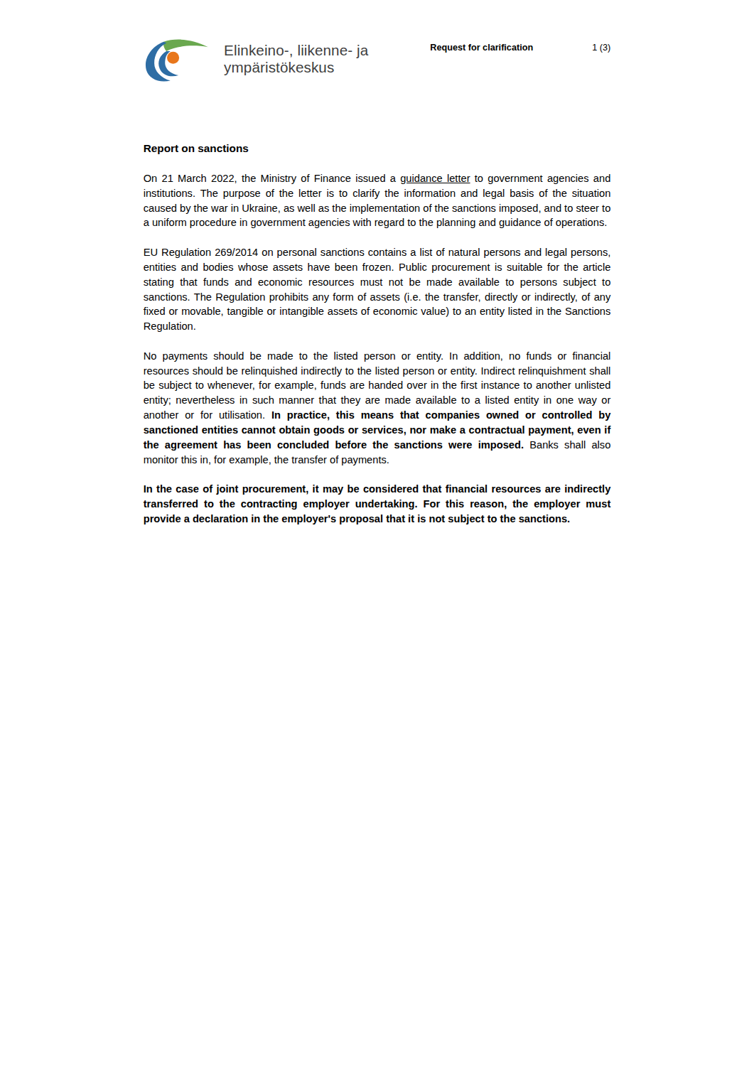Elinkeino-, liikenne- ja
ympäristökeskus
Request for clarification 1 (3)
Report on sanctions
On 21 March 2022, the Ministry of Finance issued a guidance letter to government agencies and institutions. The purpose of the letter is to clarify the information and legal basis of the situation caused by the war in Ukraine, as well as the implementation of the sanctions imposed, and to steer to a uniform procedure in government agencies with regard to the planning and guidance of operations.
EU Regulation 269/2014 on personal sanctions contains a list of natural persons and legal persons, entities and bodies whose assets have been frozen. Public procurement is suitable for the article stating that funds and economic resources must not be made available to persons subject to sanctions. The Regulation prohibits any form of assets (i.e. the transfer, directly or indirectly, of any fixed or movable, tangible or intangible assets of economic value) to an entity listed in the Sanctions Regulation.
No payments should be made to the listed person or entity. In addition, no funds or financial resources should be relinquished indirectly to the listed person or entity. Indirect relinquishment shall be subject to whenever, for example, funds are handed over in the first instance to another unlisted entity; nevertheless in such manner that they are made available to a listed entity in one way or another or for utilisation. In practice, this means that companies owned or controlled by sanctioned entities cannot obtain goods or services, nor make a contractual payment, even if the agreement has been concluded before the sanctions were imposed. Banks shall also monitor this in, for example, the transfer of payments.
In the case of joint procurement, it may be considered that financial resources are indirectly transferred to the contracting employer undertaking. For this reason, the employer must provide a declaration in the employer's proposal that it is not subject to the sanctions.